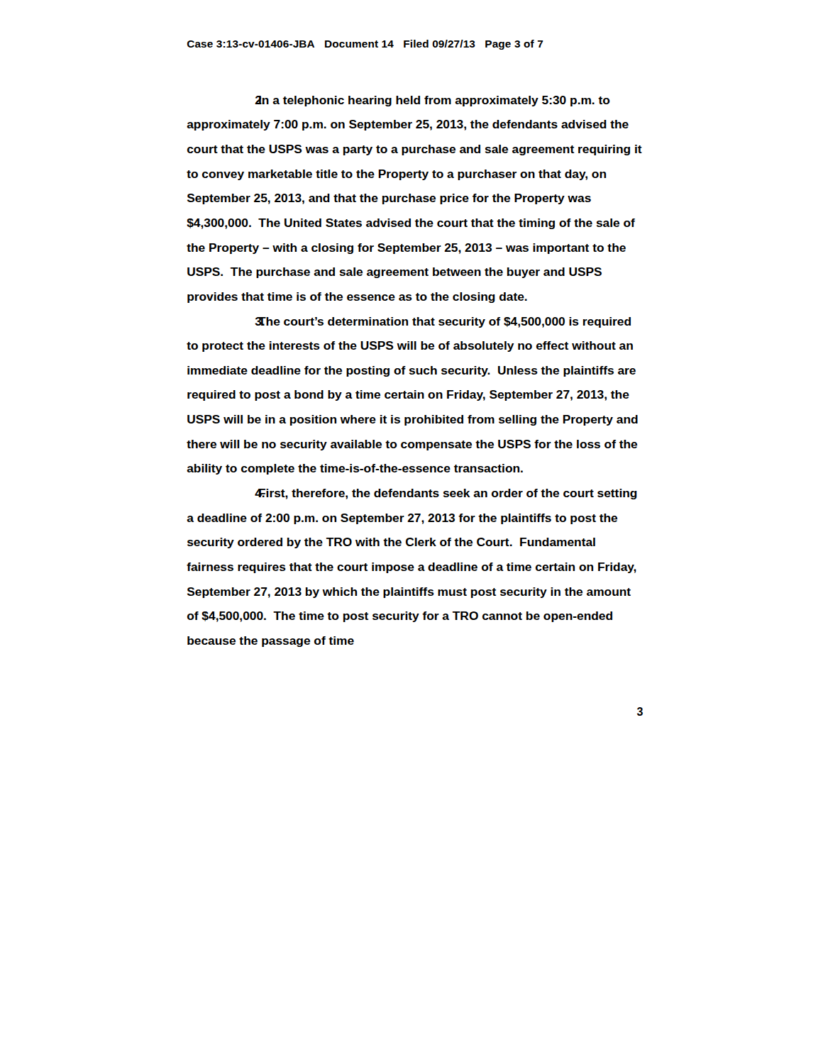Case 3:13-cv-01406-JBA Document 14 Filed 09/27/13 Page 3 of 7
2. In a telephonic hearing held from approximately 5:30 p.m. to approximately 7:00 p.m. on September 25, 2013, the defendants advised the court that the USPS was a party to a purchase and sale agreement requiring it to convey marketable title to the Property to a purchaser on that day, on September 25, 2013, and that the purchase price for the Property was $4,300,000. The United States advised the court that the timing of the sale of the Property – with a closing for September 25, 2013 – was important to the USPS. The purchase and sale agreement between the buyer and USPS provides that time is of the essence as to the closing date.
3. The court’s determination that security of $4,500,000 is required to protect the interests of the USPS will be of absolutely no effect without an immediate deadline for the posting of such security. Unless the plaintiffs are required to post a bond by a time certain on Friday, September 27, 2013, the USPS will be in a position where it is prohibited from selling the Property and there will be no security available to compensate the USPS for the loss of the ability to complete the time-is-of-the-essence transaction.
4. First, therefore, the defendants seek an order of the court setting a deadline of 2:00 p.m. on September 27, 2013 for the plaintiffs to post the security ordered by the TRO with the Clerk of the Court. Fundamental fairness requires that the court impose a deadline of a time certain on Friday, September 27, 2013 by which the plaintiffs must post security in the amount of $4,500,000. The time to post security for a TRO cannot be open-ended because the passage of time
3